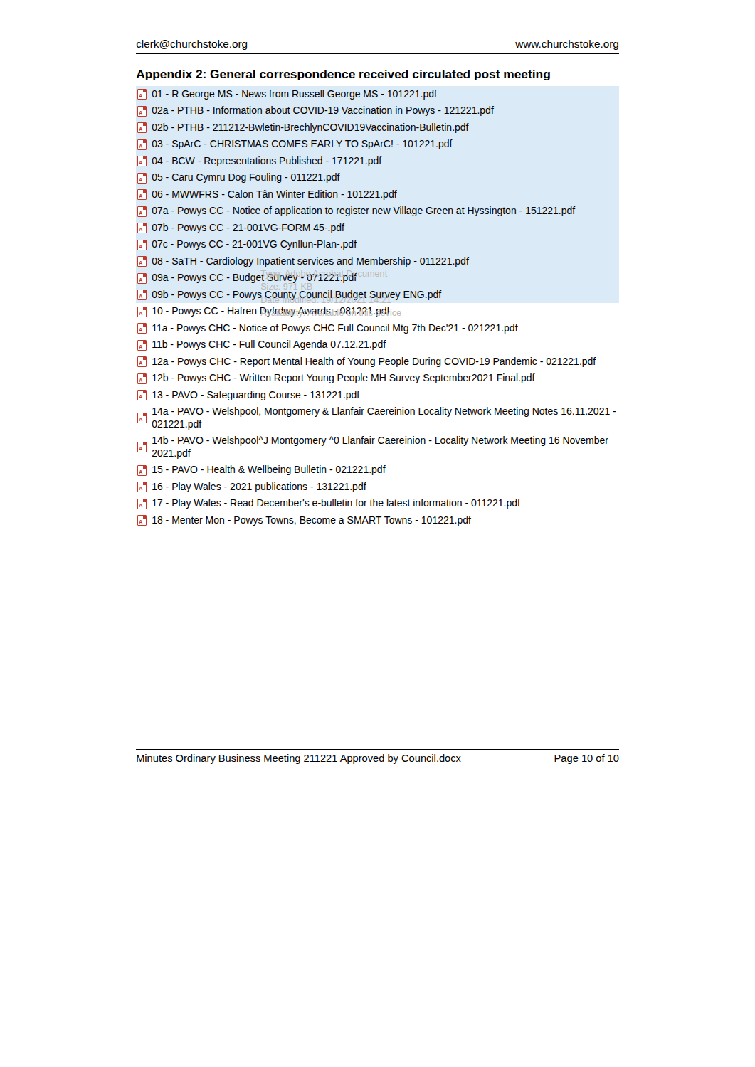clerk@churchstoke.org www.churchstoke.org
Appendix 2: General correspondence received circulated post meeting
01 - R George MS - News from Russell George MS - 101221.pdf
02a - PTHB - Information about COVID-19 Vaccination in Powys - 121221.pdf
02b - PTHB - 211212-Bwletin-BrechlynCOVID19Vaccination-Bulletin.pdf
03 - SpArC - CHRISTMAS COMES EARLY TO SpArC! - 101221.pdf
04 - BCW - Representations Published - 171221.pdf
05 - Caru Cymru Dog Fouling - 011221.pdf
06 - MWWFRS - Calon Tân Winter Edition - 101221.pdf
07a - Powys CC - Notice of application to register new Village Green at Hyssington - 151221.pdf
07b - Powys CC - 21-001VG-FORM 45-.pdf
07c - Powys CC - 21-001VG Cynllun-Plan-.pdf
08 - SaTH - Cardiology Inpatient services and Membership - 011221.pdf
09a - Powys CC - Budget Survey - 071221.pdf
09b - Powys CC - Powys County Council Budget Survey ENG.pdf
10 - Powys CC - Hafren Dyfrdwy Awards - 081221.pdf
11a - Powys CHC - Notice of Powys CHC Full Council Mtg 7th Dec'21 - 021221.pdf
11b - Powys CHC - Full Council Agenda 07.12.21.pdf
12a - Powys CHC - Report Mental Health of Young People During COVID-19 Pandemic - 021221.pdf
12b - Powys CHC - Written Report Young People MH Survey September2021 Final.pdf
13 - PAVO - Safeguarding Course - 131221.pdf
14a - PAVO - Welshpool, Montgomery & Llanfair Caereinion Locality Network Meeting Notes 16.11.2021 - 021221.pdf
14b - PAVO - Welshpool^J Montgomery ^0 Llanfair Caereinion - Locality Network Meeting 16 November 2021.pdf
15 - PAVO - Health & Wellbeing Bulletin - 021221.pdf
16 - Play Wales - 2021 publications - 131221.pdf
17 - Play Wales - Read December's e-bulletin for the latest information - 011221.pdf
18 - Menter Mon - Powys Towns, Become a SMART Towns - 101221.pdf
Type: Adobe Acrobat Document Size: 971 KB Date modified: 19/12/2021 14:21 Availability: Available on this device
Minutes Ordinary Business Meeting 211221 Approved by Council.docx Page 10 of 10